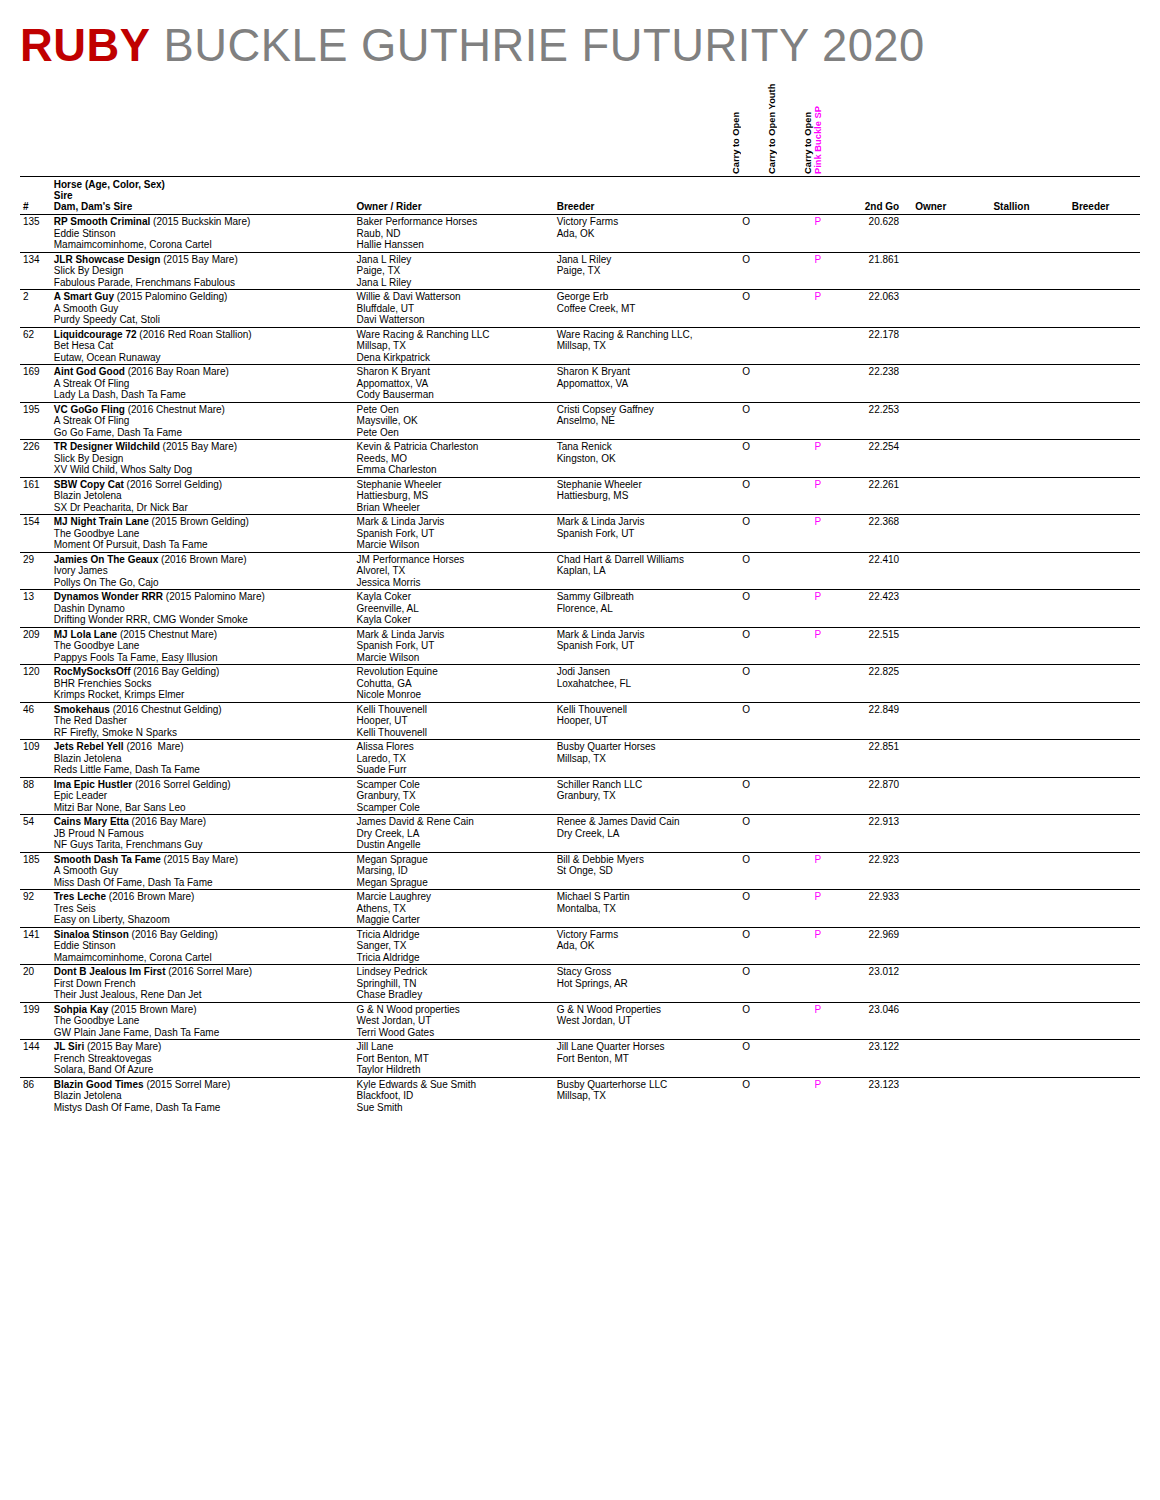RUBY BUCKLE GUTHRIE FUTURITY 2020
| | | | | Carry to Open | Carry to Open Youth | Carry to Open Pink Buckle SP | | | | |
| --- | --- | --- | --- | --- | --- | --- | --- | --- | --- | --- |
| # | Horse (Age, Color, Sex) Sire Dam, Dam's Sire | Owner / Rider | Breeder | | | | 2nd Go | Owner | Stallion | Breeder |
| 135 | RP Smooth Criminal (2015 Buckskin Mare) Eddie Stinson Mamaimcominhome, Corona Cartel | Baker Performance Horses Raub, ND Hallie Hanssen | Victory Farms Ada, OK | O | | P | 20.628 | | | |
| 134 | JLR Showcase Design (2015 Bay Mare) Slick By Design Fabulous Parade, Frenchmans Fabulous | Jana L Riley Paige, TX Jana L Riley | Jana L Riley Paige, TX | O | | P | 21.861 | | | |
| 2 | A Smart Guy (2015 Palomino Gelding) A Smooth Guy Purdy Speedy Cat, Stoli | Willie & Davi Watterson Bluffdale, UT Davi Watterson | George Erb Coffee Creek, MT | O | | P | 22.063 | | | |
| 62 | Liquidcourage 72 (2016 Red Roan Stallion) Bet Hesa Cat Eutaw, Ocean Runaway | Ware Racing & Ranching LLC Millsap, TX Dena Kirkpatrick | Ware Racing & Ranching LLC, Millsap, TX | | | | 22.178 | | | |
| 169 | Aint God Good (2016 Bay Roan Mare) A Streak Of Fling Lady La Dash, Dash Ta Fame | Sharon K Bryant Appomattox, VA Cody Bauserman | Sharon K Bryant Appomattox, VA | O | | | 22.238 | | | |
| 195 | VC GoGo Fling (2016 Chestnut Mare) A Streak Of Fling Go Go Fame, Dash Ta Fame | Pete Oen Maysville, OK Pete Oen | Cristi Copsey Gaffney Anselmo, NE | O | | | 22.253 | | | |
| 226 | TR Designer Wildchild (2015 Bay Mare) Slick By Design XV Wild Child, Whos Salty Dog | Kevin & Patricia Charleston Reeds, MO Emma Charleston | Tana Renick Kingston, OK | O | | P | 22.254 | | | |
| 161 | SBW Copy Cat (2016 Sorrel Gelding) Blazin Jetolena SX Dr Peacharita, Dr Nick Bar | Stephanie Wheeler Hattiesburg, MS Brian Wheeler | Stephanie Wheeler Hattiesburg, MS | O | | P | 22.261 | | | |
| 154 | MJ Night Train Lane (2015 Brown Gelding) The Goodbye Lane Moment Of Pursuit, Dash Ta Fame | Mark & Linda Jarvis Spanish Fork, UT Marcie Wilson | Mark & Linda Jarvis Spanish Fork, UT | O | | P | 22.368 | | | |
| 29 | Jamies On The Geaux (2016 Brown Mare) Ivory James Pollys On The Go, Cajo | JM Performance Horses Alvorel, TX Jessica Morris | Chad Hart & Darrell Williams Kaplan, LA | O | | | 22.410 | | | |
| 13 | Dynamos Wonder RRR (2015 Palomino Mare) Dashin Dynamo Drifting Wonder RRR, CMG Wonder Smoke | Kayla Coker Greenville, AL Kayla Coker | Sammy Gilbreath Florence, AL | O | | P | 22.423 | | | |
| 209 | MJ Lola Lane (2015 Chestnut Mare) The Goodbye Lane Pappys Fools Ta Fame, Easy Illusion | Mark & Linda Jarvis Spanish Fork, UT Marcie Wilson | Mark & Linda Jarvis Spanish Fork, UT | O | | P | 22.515 | | | |
| 120 | RocMySocksOff (2016 Bay Gelding) BHR Frenchies Socks Krimps Rocket, Krimps Elmer | Revolution Equine Cohutta, GA Nicole Monroe | Jodi Jansen Loxahatchee, FL | O | | | 22.825 | | | |
| 46 | Smokehaus (2016 Chestnut Gelding) The Red Dasher RF Firefly, Smoke N Sparks | Kelli Thouvenell Hooper, UT Kelli Thouvenell | Kelli Thouvenell Hooper, UT | O | | | 22.849 | | | |
| 109 | Jets Rebel Yell (2016 Mare) Blazin Jetolena Reds Little Fame, Dash Ta Fame | Alissa Flores Laredo, TX Suade Furr | Busby Quarter Horses Millsap, TX | | | | 22.851 | | | |
| 88 | Ima Epic Hustler (2016 Sorrel Gelding) Epic Leader Mitzi Bar None, Bar Sans Leo | Scamper Cole Granbury, TX Scamper Cole | Schiller Ranch LLC Granbury, TX | O | | | 22.870 | | | |
| 54 | Cains Mary Etta (2016 Bay Mare) JB Proud N Famous NF Guys Tarita, Frenchmans Guy | James David & Rene Cain Dry Creek, LA Dustin Angelle | Renee & James David Cain Dry Creek, LA | O | | | 22.913 | | | |
| 185 | Smooth Dash Ta Fame (2015 Bay Mare) A Smooth Guy Miss Dash Of Fame, Dash Ta Fame | Megan Sprague Marsing, ID Megan Sprague | Bill & Debbie Myers St Onge, SD | O | | P | 22.923 | | | |
| 92 | Tres Leche (2016 Brown Mare) Tres Seis Easy on Liberty, Shazoom | Marcie Laughrey Athens, TX Maggie Carter | Michael S Partin Montalba, TX | O | | P | 22.933 | | | |
| 141 | Sinaloa Stinson (2016 Bay Gelding) Eddie Stinson Mamaimcominhome, Corona Cartel | Tricia Aldridge Sanger, TX Tricia Aldridge | Victory Farms Ada, OK | O | | P | 22.969 | | | |
| 20 | Dont B Jealous Im First (2016 Sorrel Mare) First Down French Their Just Jealous, Rene Dan Jet | Lindsey Pedrick Springhill, TN Chase Bradley | Stacy Gross Hot Springs, AR | O | | | 23.012 | | | |
| 199 | Sohpia Kay (2015 Brown Mare) The Goodbye Lane GW Plain Jane Fame, Dash Ta Fame | G & N Wood properties West Jordan, UT Terri Wood Gates | G & N Wood Properties West Jordan, UT | O | | P | 23.046 | | | |
| 144 | JL Siri (2015 Bay Mare) French Streaktovegas Solara, Band Of Azure | Jill Lane Fort Benton, MT Taylor Hildreth | Jill Lane Quarter Horses Fort Benton, MT | O | | | 23.122 | | | |
| 86 | Blazin Good Times (2015 Sorrel Mare) Blazin Jetolena Mistys Dash Of Fame, Dash Ta Fame | Kyle Edwards & Sue Smith Blackfoot, ID Sue Smith | Busby Quarterhorse LLC Millsap, TX | O | | P | 23.123 | | | |